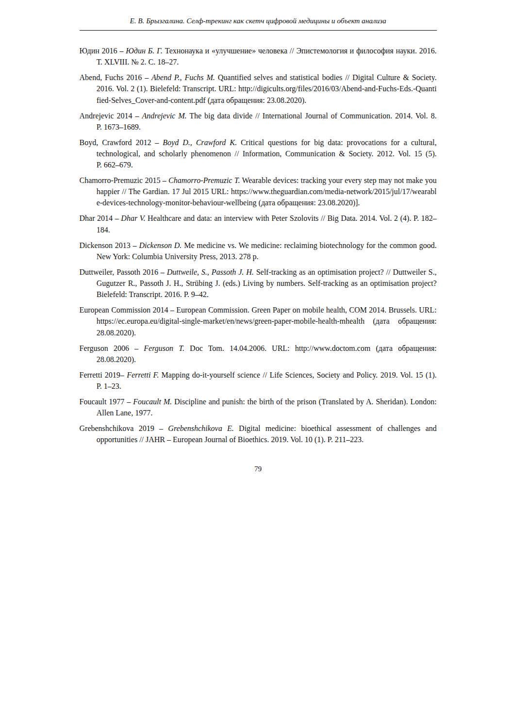Е. В. Брызгалина. Селф-трекинг как скетч цифровой медицины и объект анализа
Юдин 2016 – Юдин Б. Г. Технонаука и «улучшение» человека // Эпистемология и философия науки. 2016. Т. XLVIII. № 2. С. 18–27.
Abend, Fuchs 2016 – Abend P., Fuchs M. Quantified selves and statistical bodies // Digital Culture & Society. 2016. Vol. 2 (1). Bielefeld: Transcript. URL: http://digicults.org/files/2016/03/Abend-and-Fuchs-Eds.-Quantified-Selves_Cover-and-content.pdf (дата обращения: 23.08.2020).
Andrejevic 2014 – Andrejevic M. The big data divide // International Journal of Communication. 2014. Vol. 8. P. 1673–1689.
Boyd, Crawford 2012 – Boyd D., Crawford K. Critical questions for big data: provocations for a cultural, technological, and scholarly phenomenon // Information, Communication & Society. 2012. Vol. 15 (5). P. 662–679.
Chamorro-Premuzic 2015 – Chamorro-Premuzic T. Wearable devices: tracking your every step may not make you happier // The Gardian. 17 Jul 2015 URL: https://www.theguardian.com/media-network/2015/jul/17/wearable-devices-technology-monitor-behaviour-wellbeing (дата обращения: 23.08.2020)].
Dhar 2014 – Dhar V. Healthcare and data: an interview with Peter Szolovits // Big Data. 2014. Vol. 2 (4). P. 182–184.
Dickenson 2013 – Dickenson D. Me medicine vs. We medicine: reclaiming biotechnology for the common good. New York: Columbia University Press, 2013. 278 p.
Duttweiler, Passoth 2016 – Duttweile, S., Passoth J. H. Self-tracking as an optimisation project? // Duttweiler S., Gugutzer R., Passoth J. H., Strübing J. (eds.) Living by numbers. Self-tracking as an optimisation project? Bielefeld: Transcript. 2016. P. 9–42.
European Commission 2014 – European Commission. Green Paper on mobile health, COM 2014. Brussels. URL: https://ec.europa.eu/digital-single-market/en/news/green-paper-mobile-health-mhealth (дата обращения: 28.08.2020).
Ferguson 2006 – Ferguson T. Doc Tom. 14.04.2006. URL: http://www.doctom.com (дата обращения: 28.08.2020).
Ferretti 2019– Ferretti F. Mapping do-it-yourself science // Life Sciences, Society and Policy. 2019. Vol. 15 (1). P. 1–23.
Foucault 1977 – Foucault M. Discipline and punish: the birth of the prison (Translated by A. Sheridan). London: Allen Lane, 1977.
Grebenshchikova 2019 – Grebenshchikova E. Digital medicine: bioethical assessment of challenges and opportunities // JAHR – European Journal of Bioethics. 2019. Vol. 10 (1). P. 211–223.
79